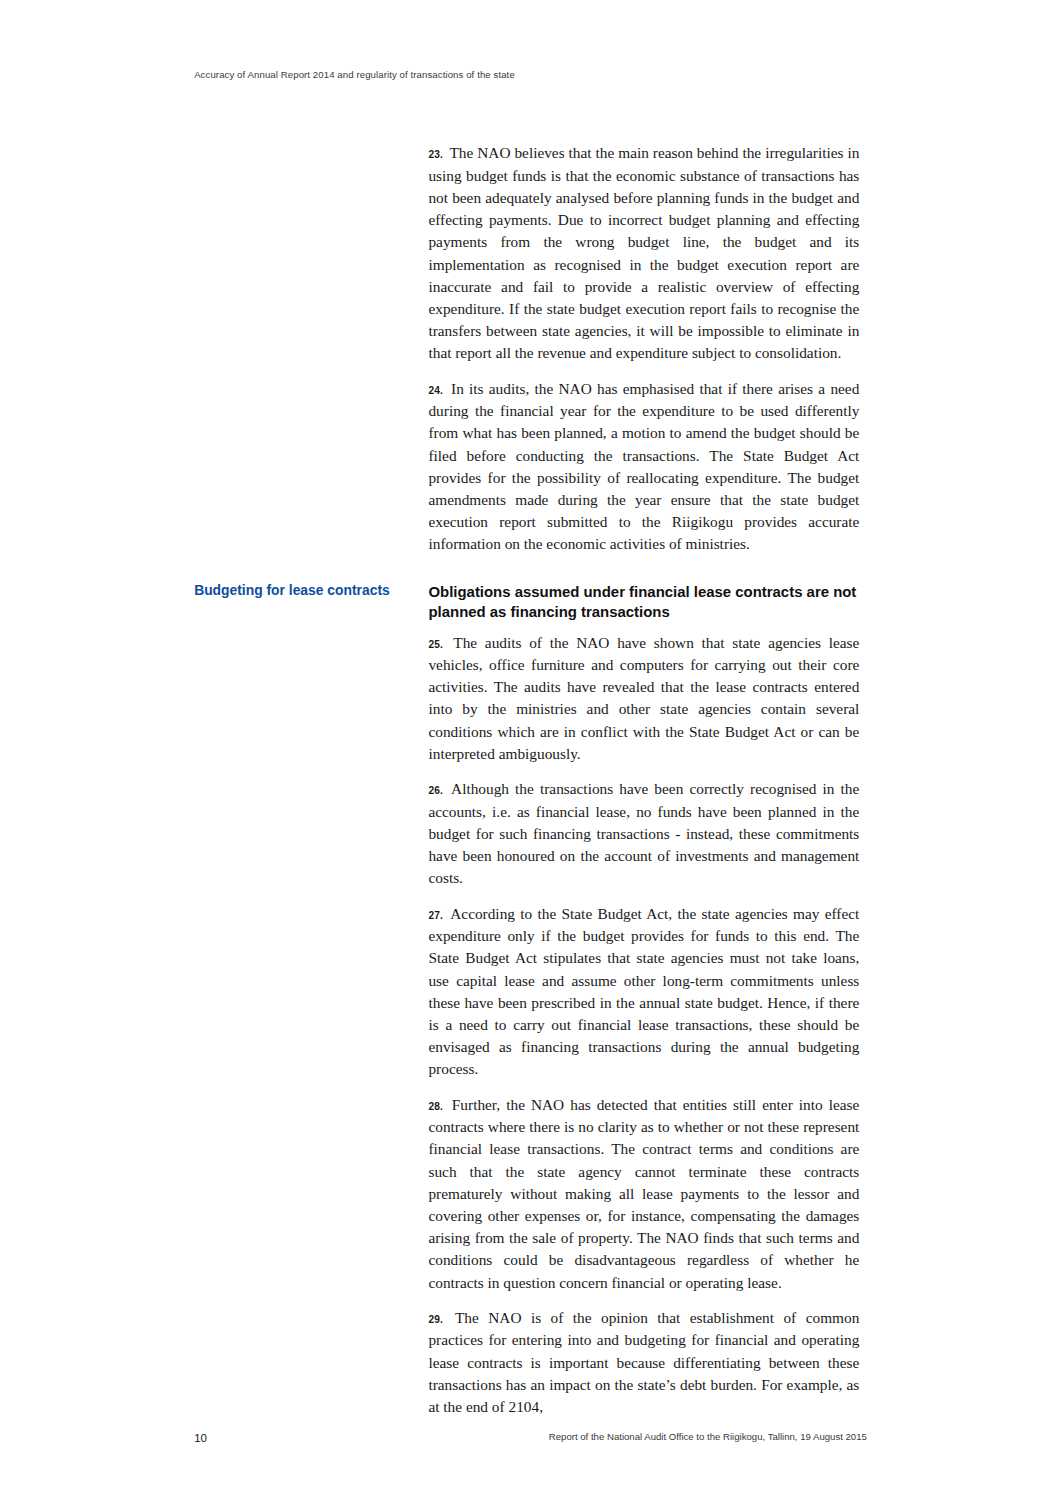Accuracy of Annual Report 2014 and regularity of transactions of the state
23. The NAO believes that the main reason behind the irregularities in using budget funds is that the economic substance of transactions has not been adequately analysed before planning funds in the budget and effecting payments. Due to incorrect budget planning and effecting payments from the wrong budget line, the budget and its implementation as recognised in the budget execution report are inaccurate and fail to provide a realistic overview of effecting expenditure. If the state budget execution report fails to recognise the transfers between state agencies, it will be impossible to eliminate in that report all the revenue and expenditure subject to consolidation.
24. In its audits, the NAO has emphasised that if there arises a need during the financial year for the expenditure to be used differently from what has been planned, a motion to amend the budget should be filed before conducting the transactions. The State Budget Act provides for the possibility of reallocating expenditure. The budget amendments made during the year ensure that the state budget execution report submitted to the Riigikogu provides accurate information on the economic activities of ministries.
Budgeting for lease contracts Obligations assumed under financial lease contracts are not planned as financing transactions
25. The audits of the NAO have shown that state agencies lease vehicles, office furniture and computers for carrying out their core activities. The audits have revealed that the lease contracts entered into by the ministries and other state agencies contain several conditions which are in conflict with the State Budget Act or can be interpreted ambiguously.
26. Although the transactions have been correctly recognised in the accounts, i.e. as financial lease, no funds have been planned in the budget for such financing transactions - instead, these commitments have been honoured on the account of investments and management costs.
27. According to the State Budget Act, the state agencies may effect expenditure only if the budget provides for funds to this end. The State Budget Act stipulates that state agencies must not take loans, use capital lease and assume other long-term commitments unless these have been prescribed in the annual state budget. Hence, if there is a need to carry out financial lease transactions, these should be envisaged as financing transactions during the annual budgeting process.
28. Further, the NAO has detected that entities still enter into lease contracts where there is no clarity as to whether or not these represent financial lease transactions. The contract terms and conditions are such that the state agency cannot terminate these contracts prematurely without making all lease payments to the lessor and covering other expenses or, for instance, compensating the damages arising from the sale of property. The NAO finds that such terms and conditions could be disadvantageous regardless of whether he contracts in question concern financial or operating lease.
29. The NAO is of the opinion that establishment of common practices for entering into and budgeting for financial and operating lease contracts is important because differentiating between these transactions has an impact on the state’s debt burden. For example, as at the end of 2104,
10 Report of the National Audit Office to the Riigikogu, Tallinn, 19 August 2015